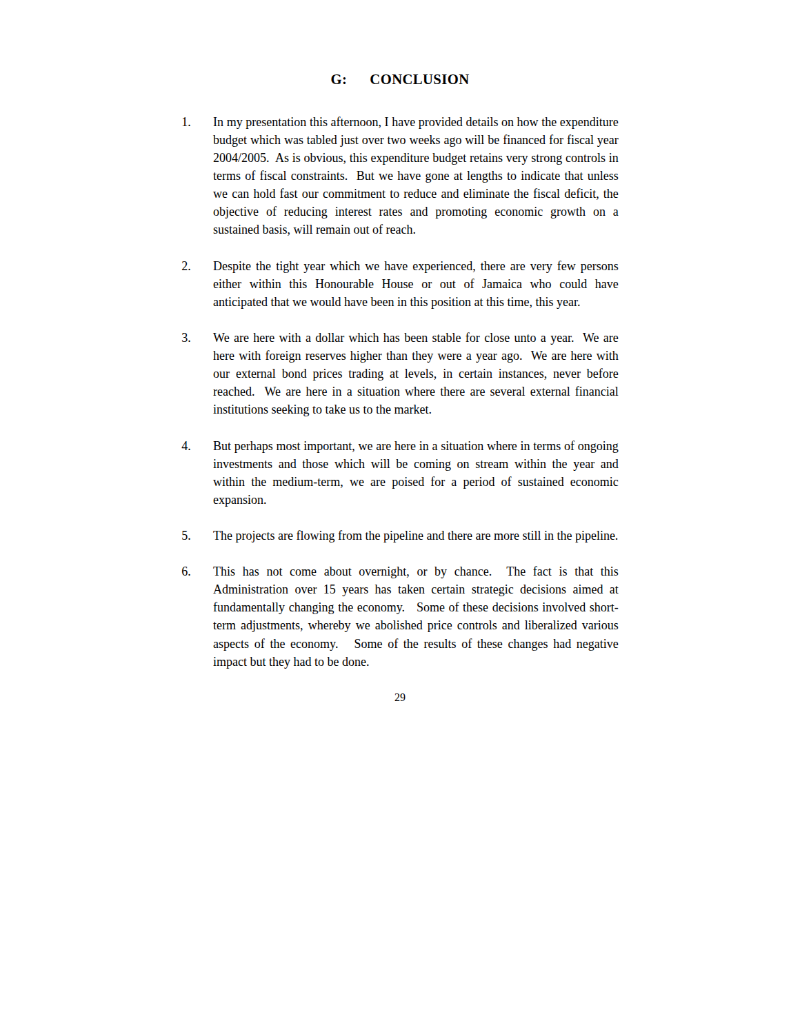G: CONCLUSION
1. In my presentation this afternoon, I have provided details on how the expenditure budget which was tabled just over two weeks ago will be financed for fiscal year 2004/2005. As is obvious, this expenditure budget retains very strong controls in terms of fiscal constraints. But we have gone at lengths to indicate that unless we can hold fast our commitment to reduce and eliminate the fiscal deficit, the objective of reducing interest rates and promoting economic growth on a sustained basis, will remain out of reach.
2. Despite the tight year which we have experienced, there are very few persons either within this Honourable House or out of Jamaica who could have anticipated that we would have been in this position at this time, this year.
3. We are here with a dollar which has been stable for close unto a year. We are here with foreign reserves higher than they were a year ago. We are here with our external bond prices trading at levels, in certain instances, never before reached. We are here in a situation where there are several external financial institutions seeking to take us to the market.
4. But perhaps most important, we are here in a situation where in terms of ongoing investments and those which will be coming on stream within the year and within the medium-term, we are poised for a period of sustained economic expansion.
5. The projects are flowing from the pipeline and there are more still in the pipeline.
6. This has not come about overnight, or by chance. The fact is that this Administration over 15 years has taken certain strategic decisions aimed at fundamentally changing the economy. Some of these decisions involved short-term adjustments, whereby we abolished price controls and liberalized various aspects of the economy. Some of the results of these changes had negative impact but they had to be done.
29